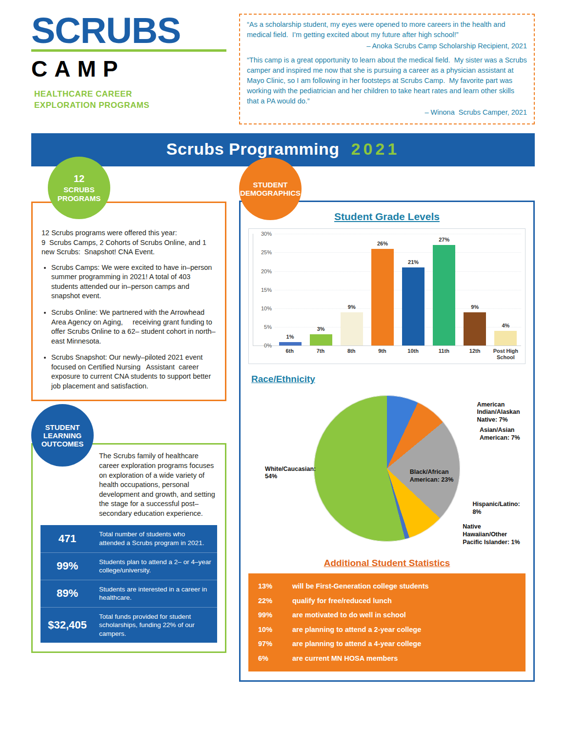SCRUBS
CAMP
Healthcare Career
Exploration Programs
“As a scholarship student, my eyes were opened to more careers in the health and medical field. I’m getting excited about my future after high school!”
– Anoka Scrubs Camp Scholarship Recipient, 2021
“This camp is a great opportunity to learn about the medical field. My sister was a Scrubs camper and inspired me now that she is pursuing a career as a physician assistant at Mayo Clinic, so I am following in her footsteps at Scrubs Camp. My favorite part was working with the pediatrician and her children to take heart rates and learn other skills that a PA would do.”
– Winona Scrubs Camper, 2021
Scrubs Programming 2021
12 SCRUBS
PROGRAMS
12 Scrubs programs were offered this year:
9 Scrubs Camps, 2 Cohorts of Scrubs Online, and 1 new Scrubs: Snapshot! CNA Event.
Scrubs Camps: We were excited to have in–person summer programming in 2021! A total of 403 students attended our in–person camps and snapshot event.
Scrubs Online: We partnered with the Arrowhead Area Agency on Aging, receiving grant funding to offer Scrubs Online to a 62– student cohort in north–east Minnesota.
Scrubs Snapshot: Our newly–piloted 2021 event focused on Certified Nursing Assistant career exposure to current CNA students to support better job placement and satisfaction.
STUDENT
LEARNING
OUTCOMES
The Scrubs family of healthcare career exploration programs focuses on exploration of a wide variety of health occupations, personal development and growth, and setting the stage for a successful post–secondary education experience.
| 471 | Total number of students who attended a Scrubs program in 2021. |
| 99% | Students plan to attend a 2– or 4–year college/university. |
| 89% | Students are interested in a career in healthcare. |
| $32,405 | Total funds provided for student scholarships, funding 22% of our campers. |
STUDENT
DEMOGRAPHICS
Student Grade Levels
30% 25% 20% 15% 10% 5% 0%
1%
3%
9%
26%
21%
27%
9%
4%
6th
7th
8th
9th
10th
11th
12th
Post High
School
Race/Ethnicity
White/Caucasian:
54%
American
Indian/Alaskan
Native: 7%
Asian/Asian
American: 7%
Black/African
American: 23%
Hispanic/Latino:
8%
Native
Hawaiian/Other
Pacific Islander: 1%
Additional Student Statistics
| 13% | will be First-Generation college students |
| 22% | qualify for free/reduced lunch |
| 99% | are motivated to do well in school |
| 10% | are planning to attend a 2-year college |
| 97% | are planning to attend a 4-year college |
| 6% | are current MN HOSA members |